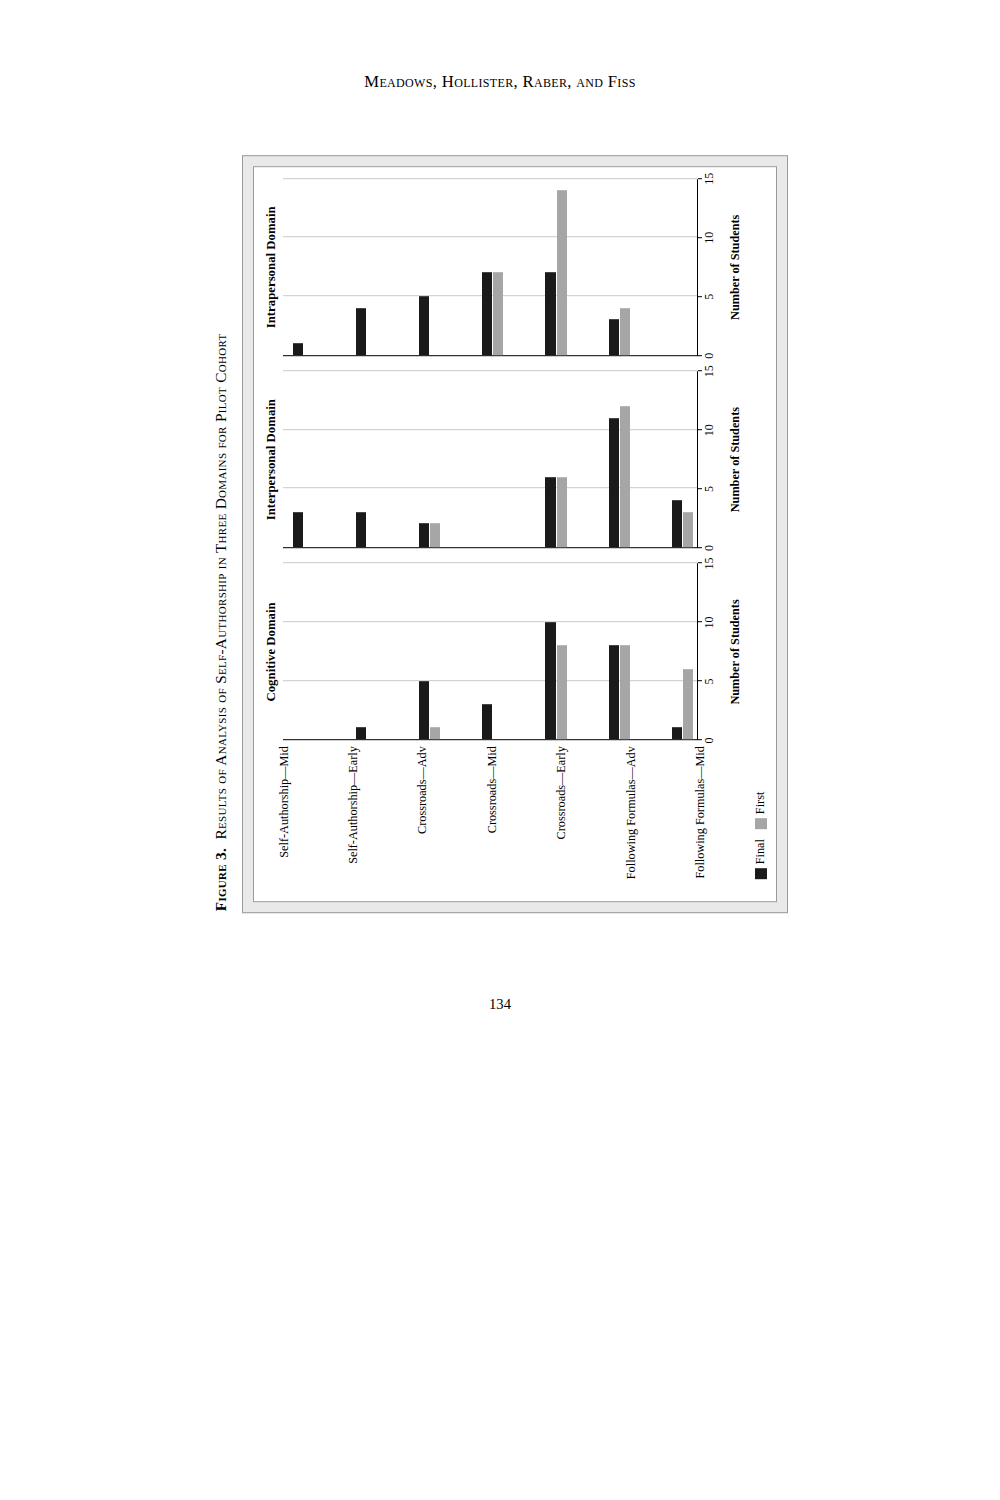Meadows, Hollister, Raber, and Fiss
Figure 3. Results of Analysis of Self-Authorship in Three Domains for Pilot Cohort
Self-Authorship—Mid
Self-Authorship—Early
Crossroads—Adv
Crossroads—Mid
Crossroads—Early
Following Formulas—Adv
Following Formulas—Mid
Cognitive Domain
0 5 10 15
Number of Students
Interpersonal Domain
0 5 10 15
Number of Students
Intrapersonal Domain
0 5 10 15
Number of Students
Final First
134